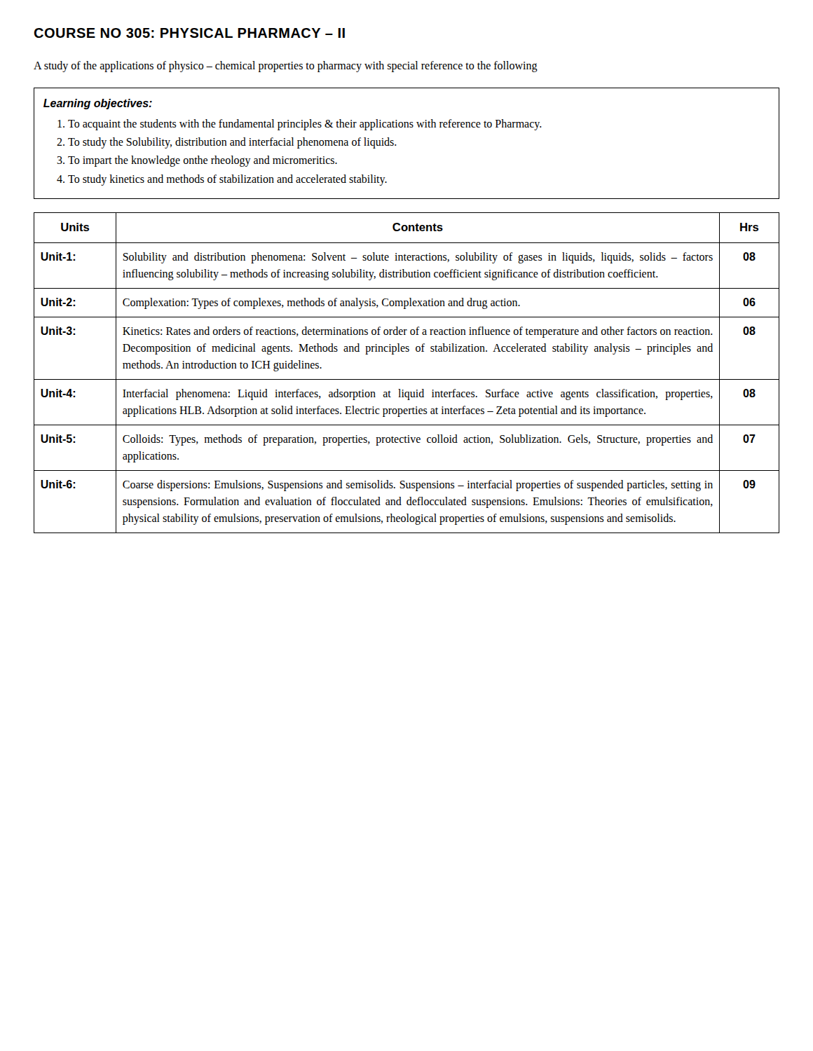COURSE NO 305: PHYSICAL PHARMACY – II
A study of the applications of physico – chemical properties to pharmacy with special reference to the following
Learning objectives:
To acquaint the students with the fundamental principles & their applications with reference to Pharmacy.
To study the Solubility, distribution and interfacial phenomena of liquids.
To impart the knowledge onthe rheology and micromeritics.
To study kinetics and methods of stabilization and accelerated stability.
| Units | Contents | Hrs |
| --- | --- | --- |
| Unit-1: | Solubility and distribution phenomena: Solvent – solute interactions, solubility of gases in liquids, liquids, solids – factors influencing solubility – methods of increasing solubility, distribution coefficient significance of distribution coefficient. | 08 |
| Unit-2: | Complexation: Types of complexes, methods of analysis, Complexation and drug action. | 06 |
| Unit-3: | Kinetics: Rates and orders of reactions, determinations of order of a reaction influence of temperature and other factors on reaction. Decomposition of medicinal agents. Methods and principles of stabilization. Accelerated stability analysis – principles and methods. An introduction to ICH guidelines. | 08 |
| Unit-4: | Interfacial phenomena: Liquid interfaces, adsorption at liquid interfaces. Surface active agents classification, properties, applications HLB. Adsorption at solid interfaces. Electric properties at interfaces – Zeta potential and its importance. | 08 |
| Unit-5: | Colloids: Types, methods of preparation, properties, protective colloid action, Solublization. Gels, Structure, properties and applications. | 07 |
| Unit-6: | Coarse dispersions: Emulsions, Suspensions and semisolids. Suspensions – interfacial properties of suspended particles, setting in suspensions. Formulation and evaluation of flocculated and deflocculated suspensions. Emulsions: Theories of emulsification, physical stability of emulsions, preservation of emulsions, rheological properties of emulsions, suspensions and semisolids. | 09 |